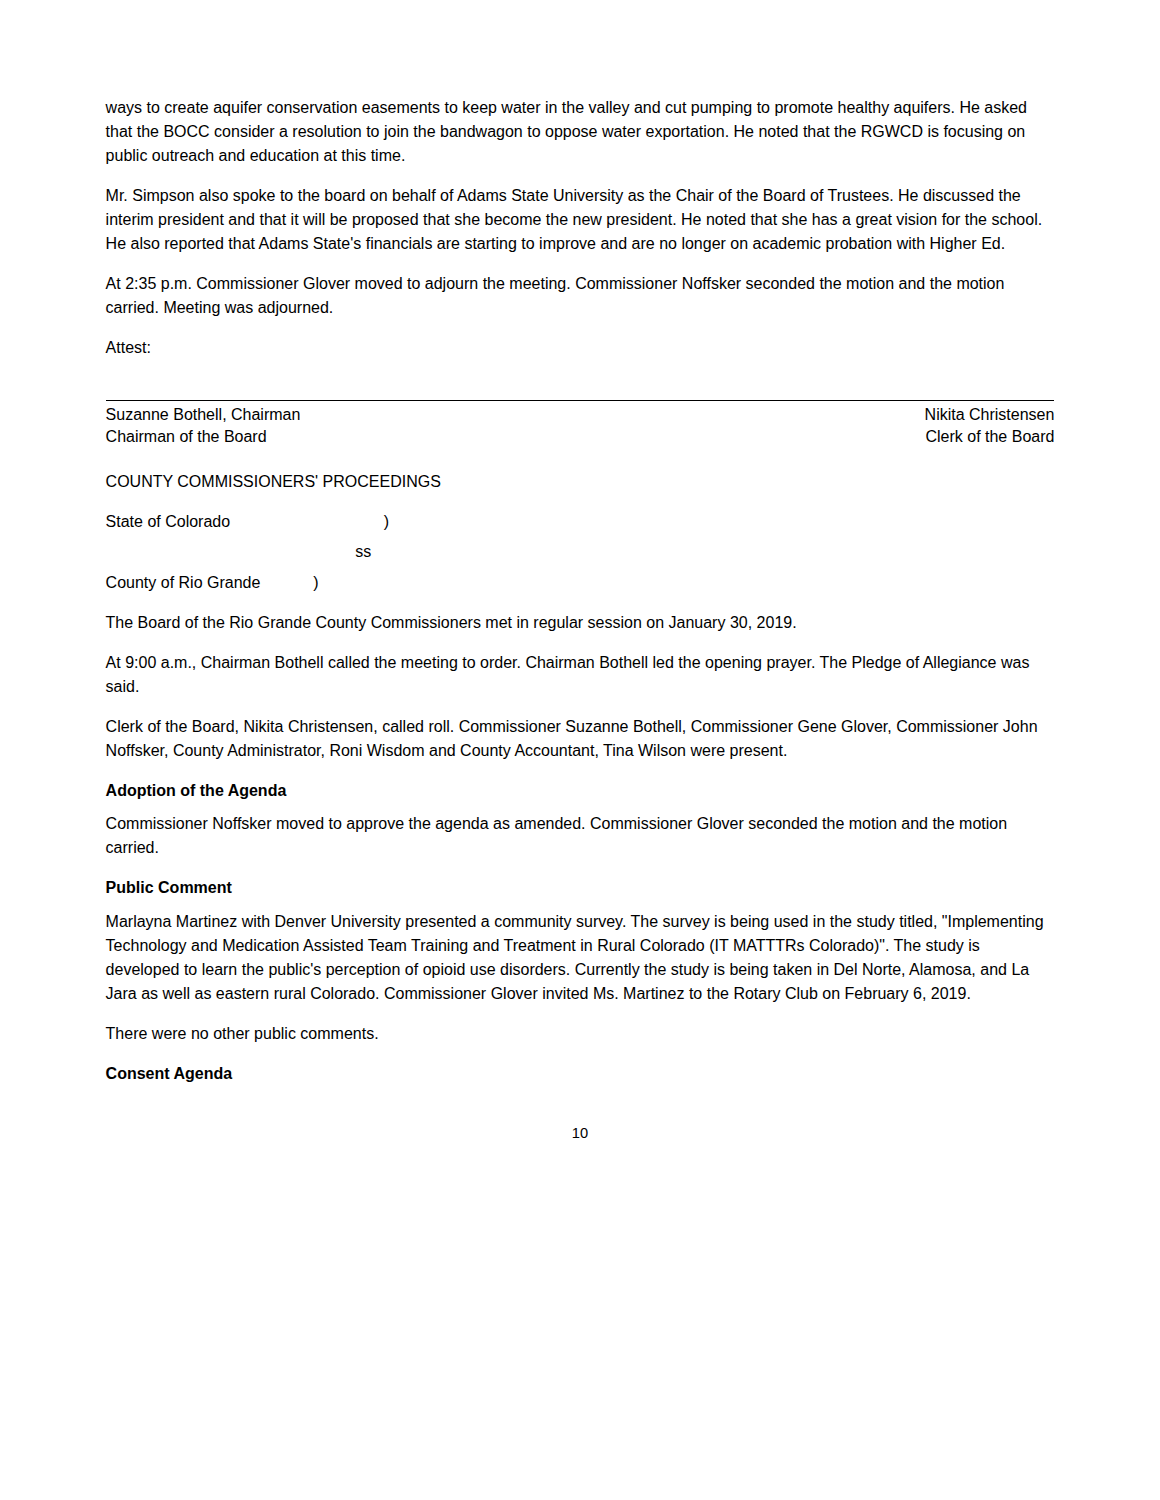ways to create aquifer conservation easements to keep water in the valley and cut pumping to promote healthy aquifers. He asked that the BOCC consider a resolution to join the bandwagon to oppose water exportation. He noted that the RGWCD is focusing on public outreach and education at this time.
Mr. Simpson also spoke to the board on behalf of Adams State University as the Chair of the Board of Trustees. He discussed the interim president and that it will be proposed that she become the new president. He noted that she has a great vision for the school. He also reported that Adams State's financials are starting to improve and are no longer on academic probation with Higher Ed.
At 2:35 p.m. Commissioner Glover moved to adjourn the meeting. Commissioner Noffsker seconded the motion and the motion carried. Meeting was adjourned.
Attest:
Suzanne Bothell, Chairman Chairman of the Board
Nikita Christensen Clerk of the Board
COUNTY COMMISSIONERS' PROCEEDINGS
State of Colorado )
ss
County of Rio Grande )
The Board of the Rio Grande County Commissioners met in regular session on January 30, 2019.
At 9:00 a.m., Chairman Bothell called the meeting to order. Chairman Bothell led the opening prayer. The Pledge of Allegiance was said.
Clerk of the Board, Nikita Christensen, called roll. Commissioner Suzanne Bothell, Commissioner Gene Glover, Commissioner John Noffsker, County Administrator, Roni Wisdom and County Accountant, Tina Wilson were present.
Adoption of the Agenda
Commissioner Noffsker moved to approve the agenda as amended. Commissioner Glover seconded the motion and the motion carried.
Public Comment
Marlayna Martinez with Denver University presented a community survey. The survey is being used in the study titled, "Implementing Technology and Medication Assisted Team Training and Treatment in Rural Colorado (IT MATTTRs Colorado)". The study is developed to learn the public's perception of opioid use disorders. Currently the study is being taken in Del Norte, Alamosa, and La Jara as well as eastern rural Colorado. Commissioner Glover invited Ms. Martinez to the Rotary Club on February 6, 2019.
There were no other public comments.
Consent Agenda
10